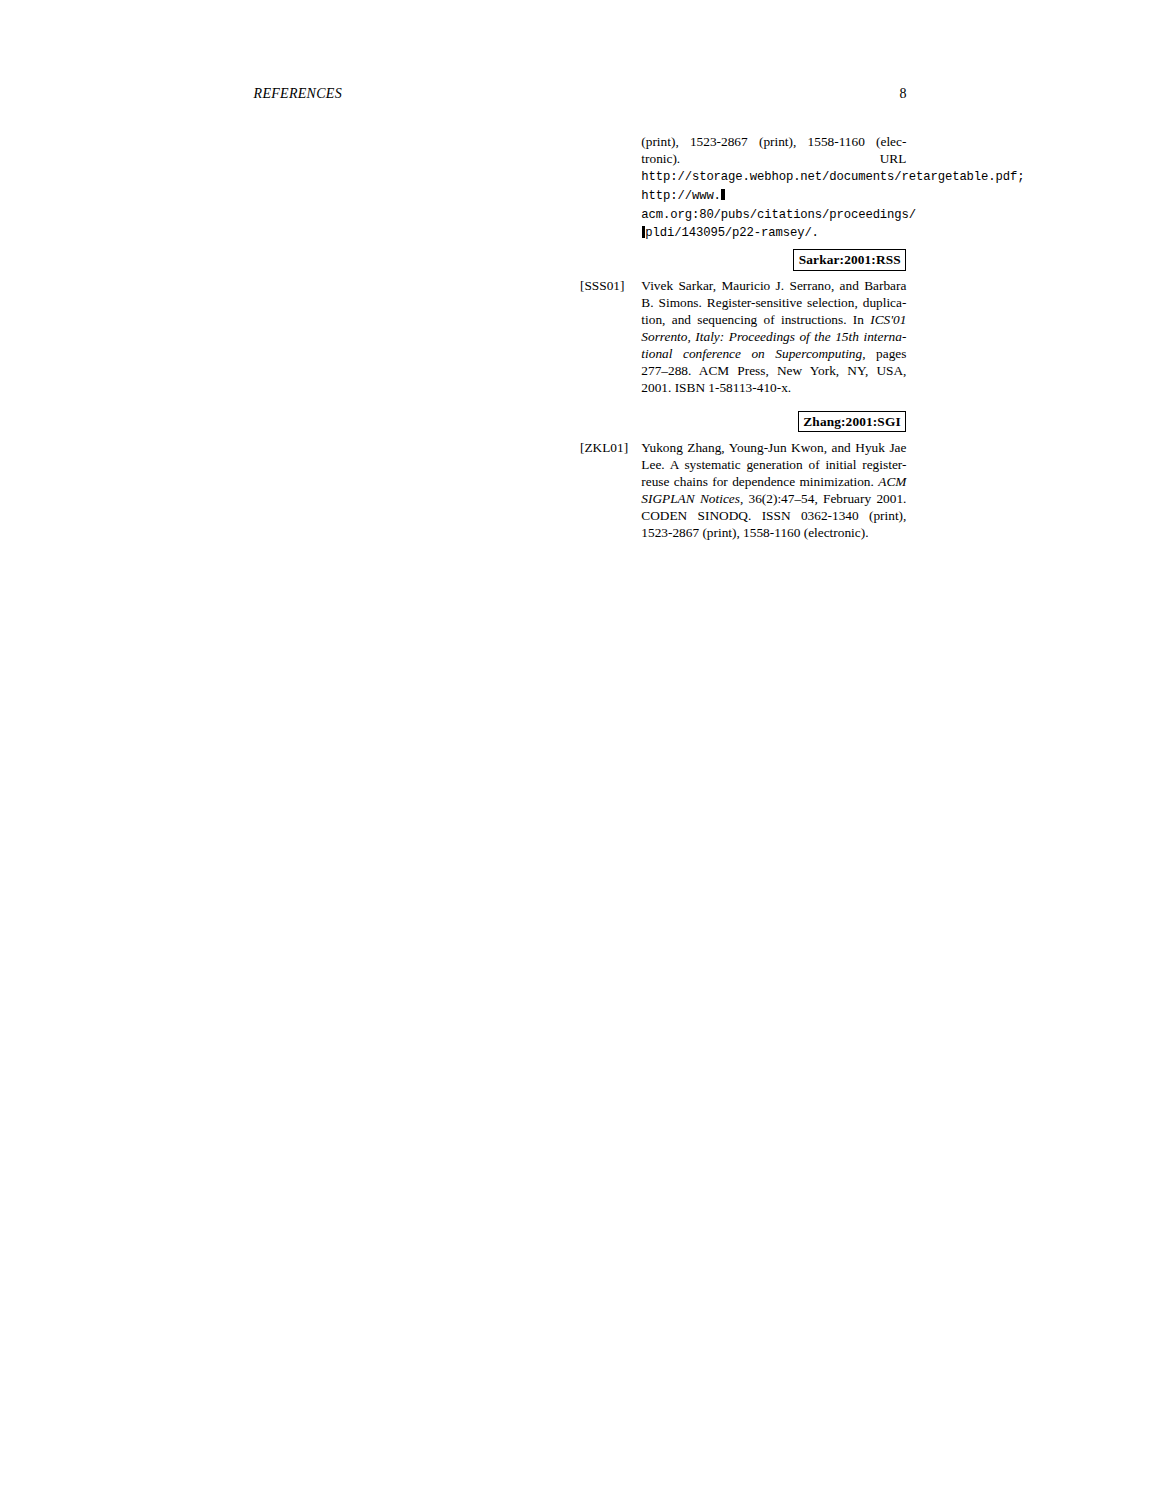REFERENCES 8
(print), 1523-2867 (print), 1558-1160 (electronic). URL http://storage.webhop.net/documents/retargetable.pdf; http://www. acm.org:80/pubs/citations/proceedings/ pldi/143095/p22-ramsey/.
Sarkar:2001:RSS
[SSS01]
Vivek Sarkar, Mauricio J. Serrano, and Barbara B. Simons. Register-sensitive selection, duplication, and sequencing of instructions. In ICS'01 Sorrento, Italy: Proceedings of the 15th international conference on Supercomputing, pages 277–288. ACM Press, New York, NY, USA, 2001. ISBN 1-58113-410-x.
Zhang:2001:SGI
[ZKL01]
Yukong Zhang, Young-Jun Kwon, and Hyuk Jae Lee. A systematic generation of initial register-reuse chains for dependence minimization. ACM SIGPLAN Notices, 36(2):47–54, February 2001. CODEN SINODQ. ISSN 0362-1340 (print), 1523-2867 (print), 1558-1160 (electronic).